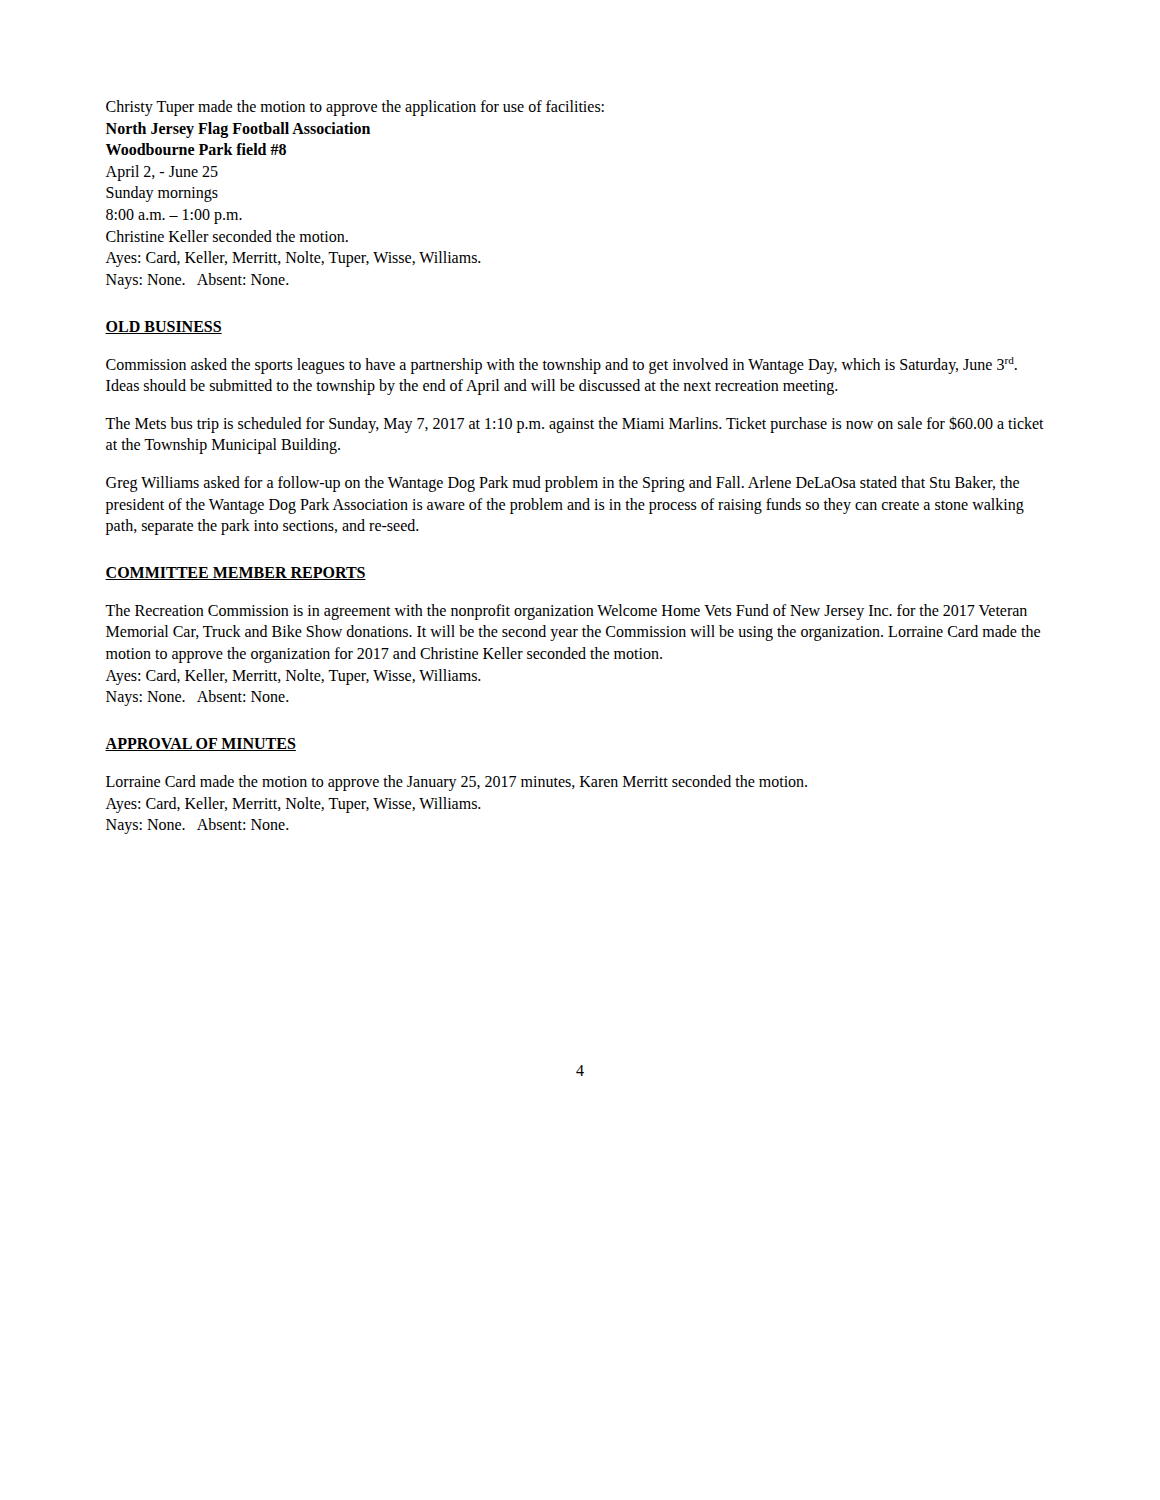Christy Tuper made the motion to approve the application for use of facilities:
North Jersey Flag Football Association
Woodbourne Park field #8
April 2, - June 25
Sunday mornings
8:00 a.m. – 1:00 p.m.
Christine Keller seconded the motion.
Ayes: Card, Keller, Merritt, Nolte, Tuper, Wisse, Williams.
Nays: None. Absent: None.
OLD BUSINESS
Commission asked the sports leagues to have a partnership with the township and to get involved in Wantage Day, which is Saturday, June 3rd. Ideas should be submitted to the township by the end of April and will be discussed at the next recreation meeting.
The Mets bus trip is scheduled for Sunday, May 7, 2017 at 1:10 p.m. against the Miami Marlins. Ticket purchase is now on sale for $60.00 a ticket at the Township Municipal Building.
Greg Williams asked for a follow-up on the Wantage Dog Park mud problem in the Spring and Fall. Arlene DeLaOsa stated that Stu Baker, the president of the Wantage Dog Park Association is aware of the problem and is in the process of raising funds so they can create a stone walking path, separate the park into sections, and re-seed.
COMMITTEE MEMBER REPORTS
The Recreation Commission is in agreement with the nonprofit organization Welcome Home Vets Fund of New Jersey Inc. for the 2017 Veteran Memorial Car, Truck and Bike Show donations. It will be the second year the Commission will be using the organization. Lorraine Card made the motion to approve the organization for 2017 and Christine Keller seconded the motion.
Ayes: Card, Keller, Merritt, Nolte, Tuper, Wisse, Williams.
Nays: None. Absent: None.
APPROVAL OF MINUTES
Lorraine Card made the motion to approve the January 25, 2017 minutes, Karen Merritt seconded the motion.
Ayes: Card, Keller, Merritt, Nolte, Tuper, Wisse, Williams.
Nays: None. Absent: None.
4